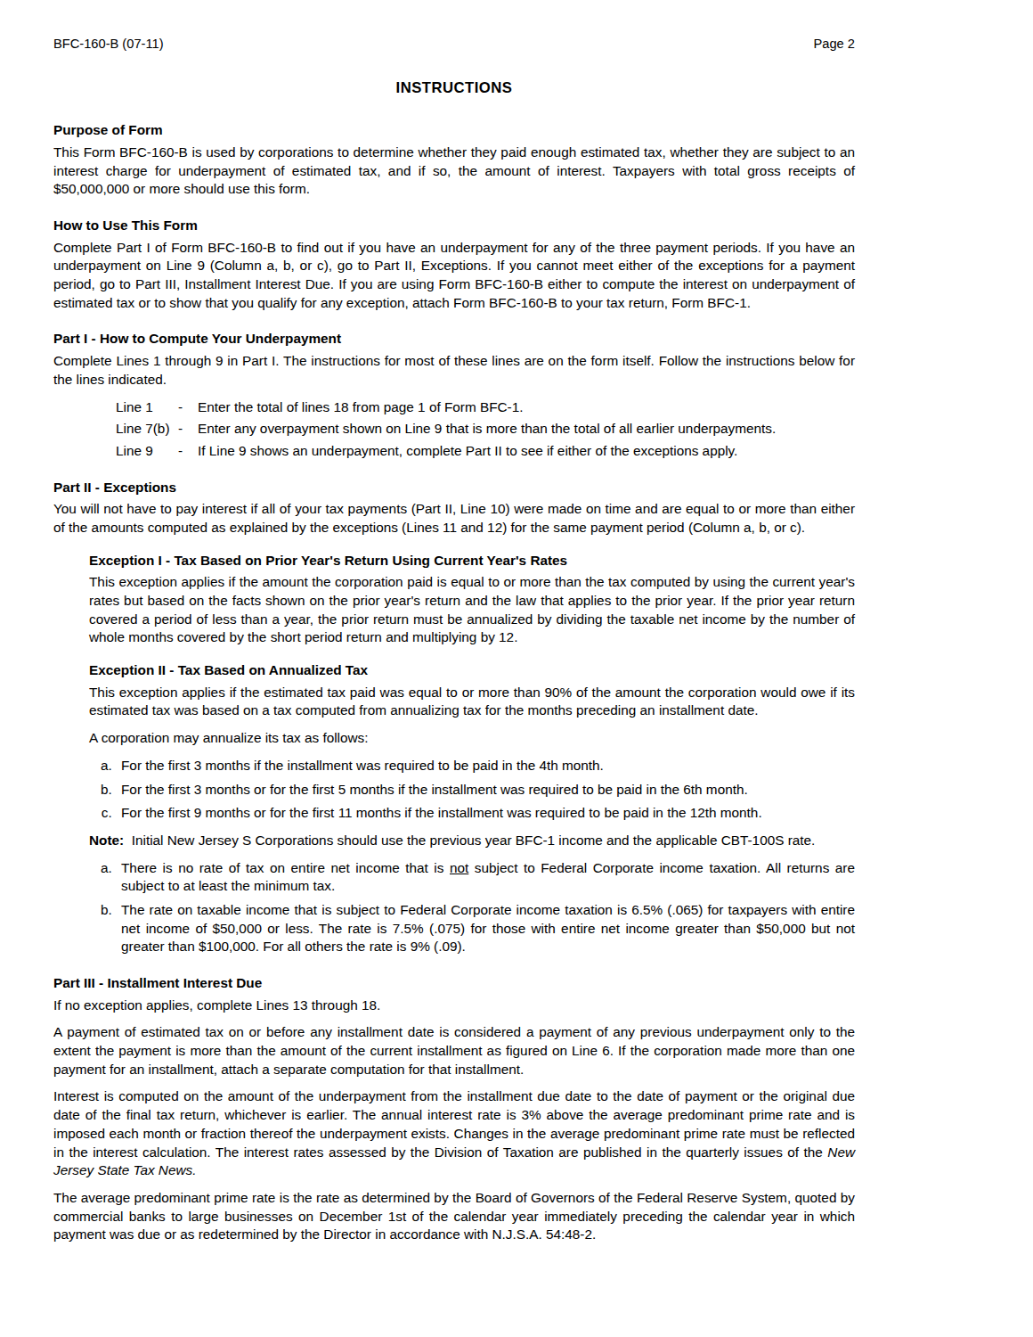BFC-160-B (07-11) Page 2
INSTRUCTIONS
Purpose of Form
This Form BFC-160-B is used by corporations to determine whether they paid enough estimated tax, whether they are subject to an interest charge for underpayment of estimated tax, and if so, the amount of interest. Taxpayers with total gross receipts of $50,000,000 or more should use this form.
How to Use This Form
Complete Part I of Form BFC-160-B to find out if you have an underpayment for any of the three payment periods. If you have an underpayment on Line 9 (Column a, b, or c), go to Part II, Exceptions. If you cannot meet either of the exceptions for a payment period, go to Part III, Installment Interest Due. If you are using Form BFC-160-B either to compute the interest on underpayment of estimated tax or to show that you qualify for any exception, attach Form BFC-160-B to your tax return, Form BFC-1.
Part I - How to Compute Your Underpayment
Complete Lines 1 through 9 in Part I. The instructions for most of these lines are on the form itself. Follow the instructions below for the lines indicated.
Line 1-Enter the total of lines 18 from page 1 of Form BFC-1.
Line 7(b)-Enter any overpayment shown on Line 9 that is more than the total of all earlier underpayments.
Line 9-If Line 9 shows an underpayment, complete Part II to see if either of the exceptions apply.
Part II - Exceptions
You will not have to pay interest if all of your tax payments (Part II, Line 10) were made on time and are equal to or more than either of the amounts computed as explained by the exceptions (Lines 11 and 12) for the same payment period (Column a, b, or c).
Exception I - Tax Based on Prior Year's Return Using Current Year's Rates
This exception applies if the amount the corporation paid is equal to or more than the tax computed by using the current year's rates but based on the facts shown on the prior year's return and the law that applies to the prior year. If the prior year return covered a period of less than a year, the prior return must be annualized by dividing the taxable net income by the number of whole months covered by the short period return and multiplying by 12.
Exception II - Tax Based on Annualized Tax
This exception applies if the estimated tax paid was equal to or more than 90% of the amount the corporation would owe if its estimated tax was based on a tax computed from annualizing tax for the months preceding an installment date.
A corporation may annualize its tax as follows:
For the first 3 months if the installment was required to be paid in the 4th month.
For the first 3 months or for the first 5 months if the installment was required to be paid in the 6th month.
For the first 9 months or for the first 11 months if the installment was required to be paid in the 12th month.
Note: Initial New Jersey S Corporations should use the previous year BFC-1 income and the applicable CBT-100S rate.
There is no rate of tax on entire net income that is not subject to Federal Corporate income taxation. All returns are subject to at least the minimum tax.
The rate on taxable income that is subject to Federal Corporate income taxation is 6.5% (.065) for taxpayers with entire net income of $50,000 or less. The rate is 7.5% (.075) for those with entire net income greater than $50,000 but not greater than $100,000. For all others the rate is 9% (.09).
Part III - Installment Interest Due
If no exception applies, complete Lines 13 through 18.
A payment of estimated tax on or before any installment date is considered a payment of any previous underpayment only to the extent the payment is more than the amount of the current installment as figured on Line 6. If the corporation made more than one payment for an installment, attach a separate computation for that installment.
Interest is computed on the amount of the underpayment from the installment due date to the date of payment or the original due date of the final tax return, whichever is earlier. The annual interest rate is 3% above the average predominant prime rate and is imposed each month or fraction thereof the underpayment exists. Changes in the average predominant prime rate must be reflected in the interest calculation. The interest rates assessed by the Division of Taxation are published in the quarterly issues of the New Jersey State Tax News.
The average predominant prime rate is the rate as determined by the Board of Governors of the Federal Reserve System, quoted by commercial banks to large businesses on December 1st of the calendar year immediately preceding the calendar year in which payment was due or as redetermined by the Director in accordance with N.J.S.A. 54:48-2.